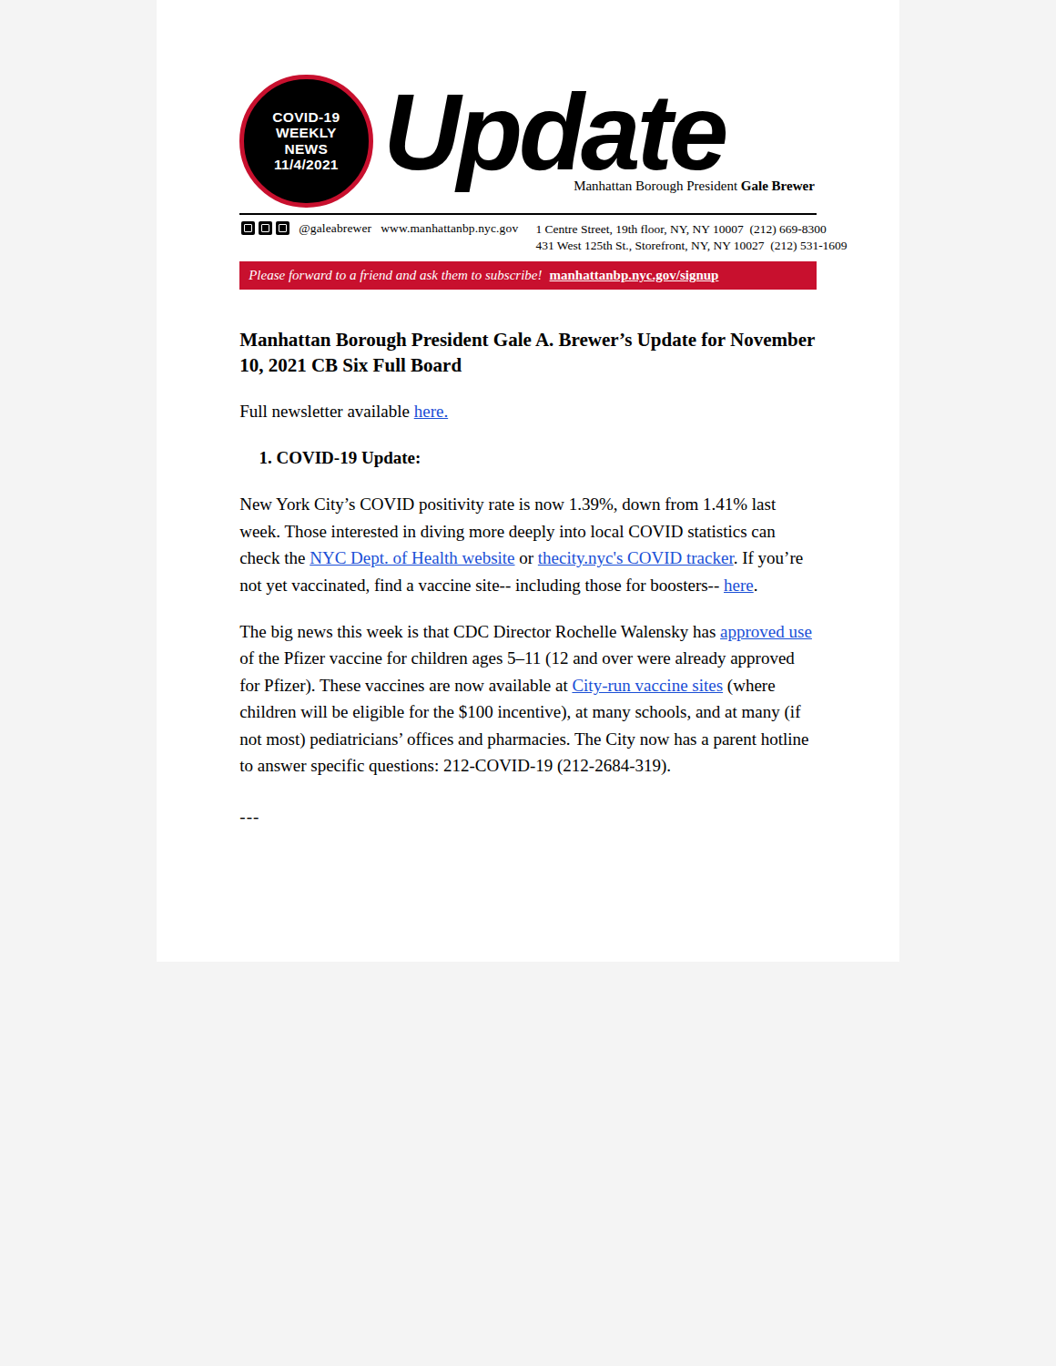COVID-19 Weekly News 11/4/2021
Update
Manhattan Borough President Gale Brewer
@galeabrewer www.manhattanbp.nyc.gov
1 Centre Street, 19th floor, NY, NY 10007 (212) 669-8300
431 West 125th St., Storefront, NY, NY 10027 (212) 531-1609
Please forward to a friend and ask them to subscribe! manhattanbp.nyc.gov/signup
Manhattan Borough President Gale A. Brewer’s Update for November 10, 2021 CB Six Full Board
Full newsletter available here.
COVID-19 Update:
New York City’s COVID positivity rate is now 1.39%, down from 1.41% last week. Those interested in diving more deeply into local COVID statistics can check the NYC Dept. of Health website or thecity.nyc's COVID tracker. If you’re not yet vaccinated, find a vaccine site-- including those for boosters-- here.
The big news this week is that CDC Director Rochelle Walensky has approved use of the Pfizer vaccine for children ages 5–11 (12 and over were already approved for Pfizer). These vaccines are now available at City-run vaccine sites (where children will be eligible for the $100 incentive), at many schools, and at many (if not most) pediatricians’ offices and pharmacies. The City now has a parent hotline to answer specific questions: 212-COVID-19 (212-2684-319).
---